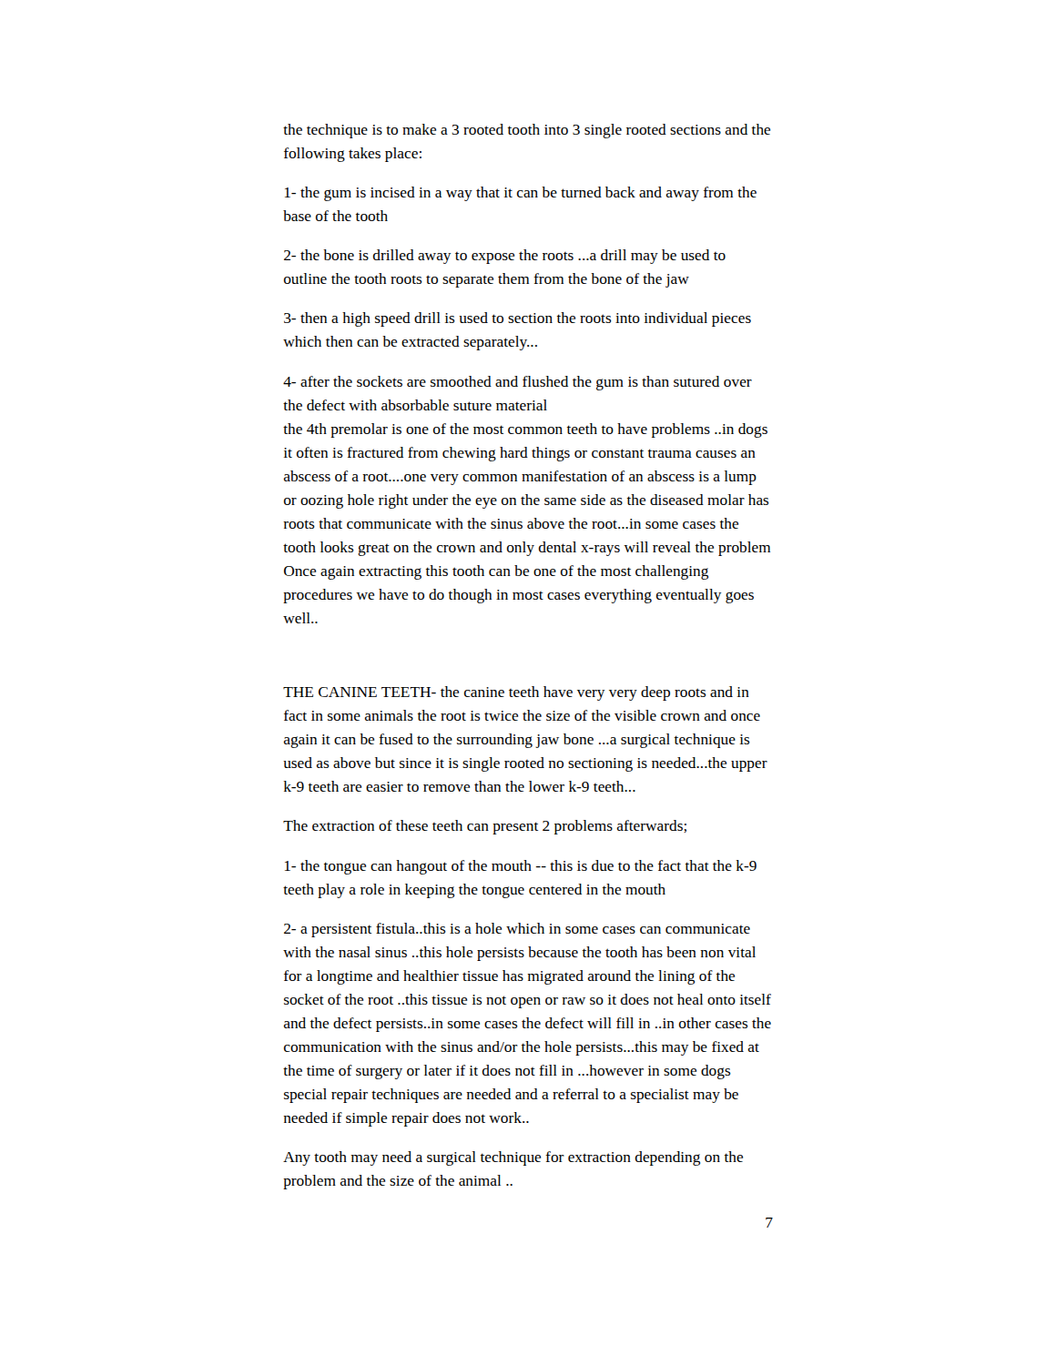the technique is to make a 3 rooted tooth into 3 single rooted sections and the following takes place:
1- the gum is incised in a way that it can be turned back and away from the base of the tooth
2- the bone is drilled away to expose the roots ...a drill may be used to outline the tooth roots to separate them from the bone of the jaw
3- then a high speed drill is used to section the roots into individual pieces which then can be extracted separately...
4- after the sockets are smoothed and flushed the gum is than sutured over the defect with absorbable suture material
the 4th premolar is one of the most common teeth to have problems ..in dogs it often is fractured from chewing hard things or constant trauma causes an abscess of a root....one very common manifestation of an abscess is a lump or oozing hole right under the eye on the same side as the diseased molar has roots that communicate with the sinus above the root...in some cases the tooth looks great on the crown and only dental x-rays will reveal the problem
Once again extracting this tooth can be one of the most challenging procedures we have to do though in most cases everything eventually goes well..
THE CANINE TEETH- the canine teeth have very very deep roots and in fact in some animals the root is twice the size of the visible crown and once again it can be fused to the surrounding jaw bone ...a surgical technique is used as above but since it is single rooted no sectioning is needed...the upper k-9 teeth are easier to remove than the lower k-9 teeth...
The extraction of these teeth can present 2 problems afterwards;
1- the tongue can hangout of the mouth -- this is due to the fact that the k-9 teeth play a role in keeping the tongue centered in the mouth
2- a persistent fistula..this is a hole which in some cases can communicate with the nasal sinus ..this hole persists because the tooth has been non vital for a longtime and healthier tissue has migrated around the lining of the socket of the root ..this tissue is not open or raw so it does not heal onto itself and the defect persists..in some cases the defect will fill in ..in other cases the communication with the sinus and/or the hole persists...this may be fixed at the time of surgery or later if it does not fill in ...however in some dogs special repair techniques are needed and a referral to a specialist may be needed if simple repair does not work..
Any tooth may need a surgical technique for extraction depending on the problem and the size of the animal ..
7